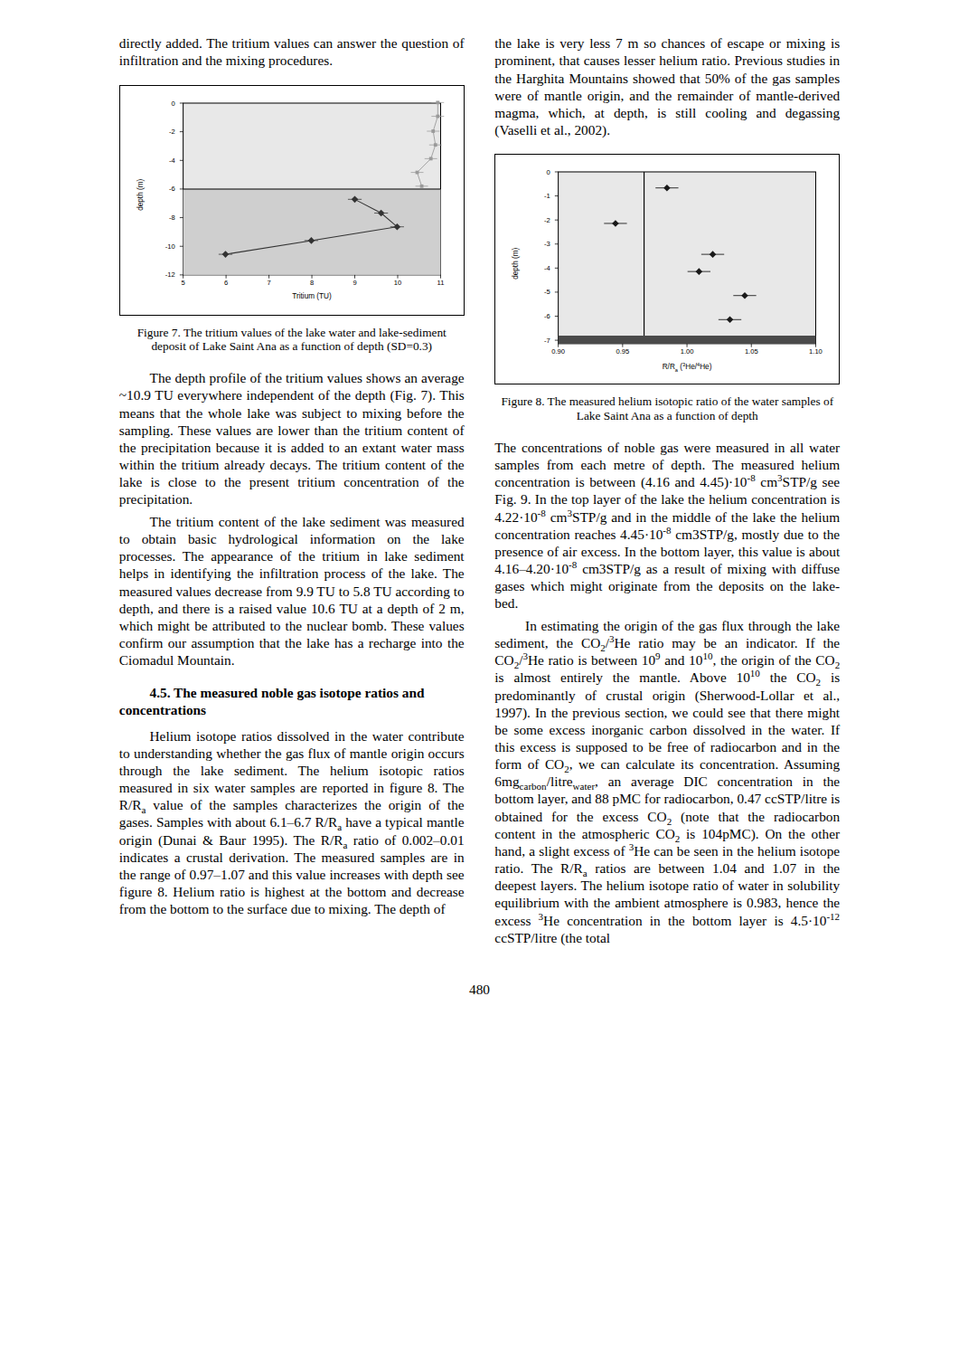directly added. The tritium values can answer the question of infiltration and the mixing procedures.
0 -2 -4 -6 -8 -10 -12 5 6 7 8 9 10 11 Tritium (TU) depth (m)
Figure 7. The tritium values of the lake water and lake-sediment deposit of Lake Saint Ana as a function of depth (SD=0.3)
The depth profile of the tritium values shows an average ~10.9 TU everywhere independent of the depth (Fig. 7). This means that the whole lake was subject to mixing before the sampling. These values are lower than the tritium content of the precipitation because it is added to an extant water mass within the tritium already decays. The tritium content of the lake is close to the present tritium concentration of the precipitation.
The tritium content of the lake sediment was measured to obtain basic hydrological information on the lake processes. The appearance of the tritium in lake sediment helps in identifying the infiltration process of the lake. The measured values decrease from 9.9 TU to 5.8 TU according to depth, and there is a raised value 10.6 TU at a depth of 2 m, which might be attributed to the nuclear bomb. These values confirm our assumption that the lake has a recharge into the Ciomadul Mountain.
4.5. The measured noble gas isotope ratios and concentrations
Helium isotope ratios dissolved in the water contribute to understanding whether the gas flux of mantle origin occurs through the lake sediment. The helium isotopic ratios measured in six water samples are reported in figure 8. The R/Ra value of the samples characterizes the origin of the gases. Samples with about 6.1–6.7 R/Ra have a typical mantle origin (Dunai & Baur 1995). The R/Ra ratio of 0.002–0.01 indicates a crustal derivation. The measured samples are in the range of 0.97–1.07 and this value increases with depth see figure 8. Helium ratio is highest at the bottom and decrease from the bottom to the surface due to mixing. The depth of
the lake is very less 7 m so chances of escape or mixing is prominent, that causes lesser helium ratio. Previous studies in the Harghita Mountains showed that 50% of the gas samples were of mantle origin, and the remainder of mantle-derived magma, which, at depth, is still cooling and degassing (Vaselli et al., 2002).
0 -1 -2 -3 -4 -5 -6 -7 0.90 0.95 1.00 1.05 1.10 R/Ra (3He/4He) depth (m)
Figure 8. The measured helium isotopic ratio of the water samples of Lake Saint Ana as a function of depth
The concentrations of noble gas were measured in all water samples from each metre of depth. The measured helium concentration is between (4.16 and 4.45)·10-8 cm3STP/g see Fig. 9. In the top layer of the lake the helium concentration is 4.22·10-8 cm3STP/g and in the middle of the lake the helium concentration reaches 4.45·10-8 cm3STP/g, mostly due to the presence of air excess. In the bottom layer, this value is about 4.16–4.20·10-8 cm3STP/g as a result of mixing with diffuse gases which might originate from the deposits on the lake-bed.
In estimating the origin of the gas flux through the lake sediment, the CO2/3He ratio may be an indicator. If the CO2/3He ratio is between 109 and 1010, the origin of the CO2 is almost entirely the mantle. Above 1010 the CO2 is predominantly of crustal origin (Sherwood-Lollar et al., 1997). In the previous section, we could see that there might be some excess inorganic carbon dissolved in the water. If this excess is supposed to be free of radiocarbon and in the form of CO2, we can calculate its concentration. Assuming 6mgcarbon/litrewater, an average DIC concentration in the bottom layer, and 88 pMC for radiocarbon, 0.47 ccSTP/litre is obtained for the excess CO2 (note that the radiocarbon content in the atmospheric CO2 is 104pMC). On the other hand, a slight excess of 3He can be seen in the helium isotope ratio. The R/Ra ratios are between 1.04 and 1.07 in the deepest layers. The helium isotope ratio of water in solubility equilibrium with the ambient atmosphere is 0.983, hence the excess 3He concentration in the bottom layer is 4.5·10-12 ccSTP/litre (the total
480